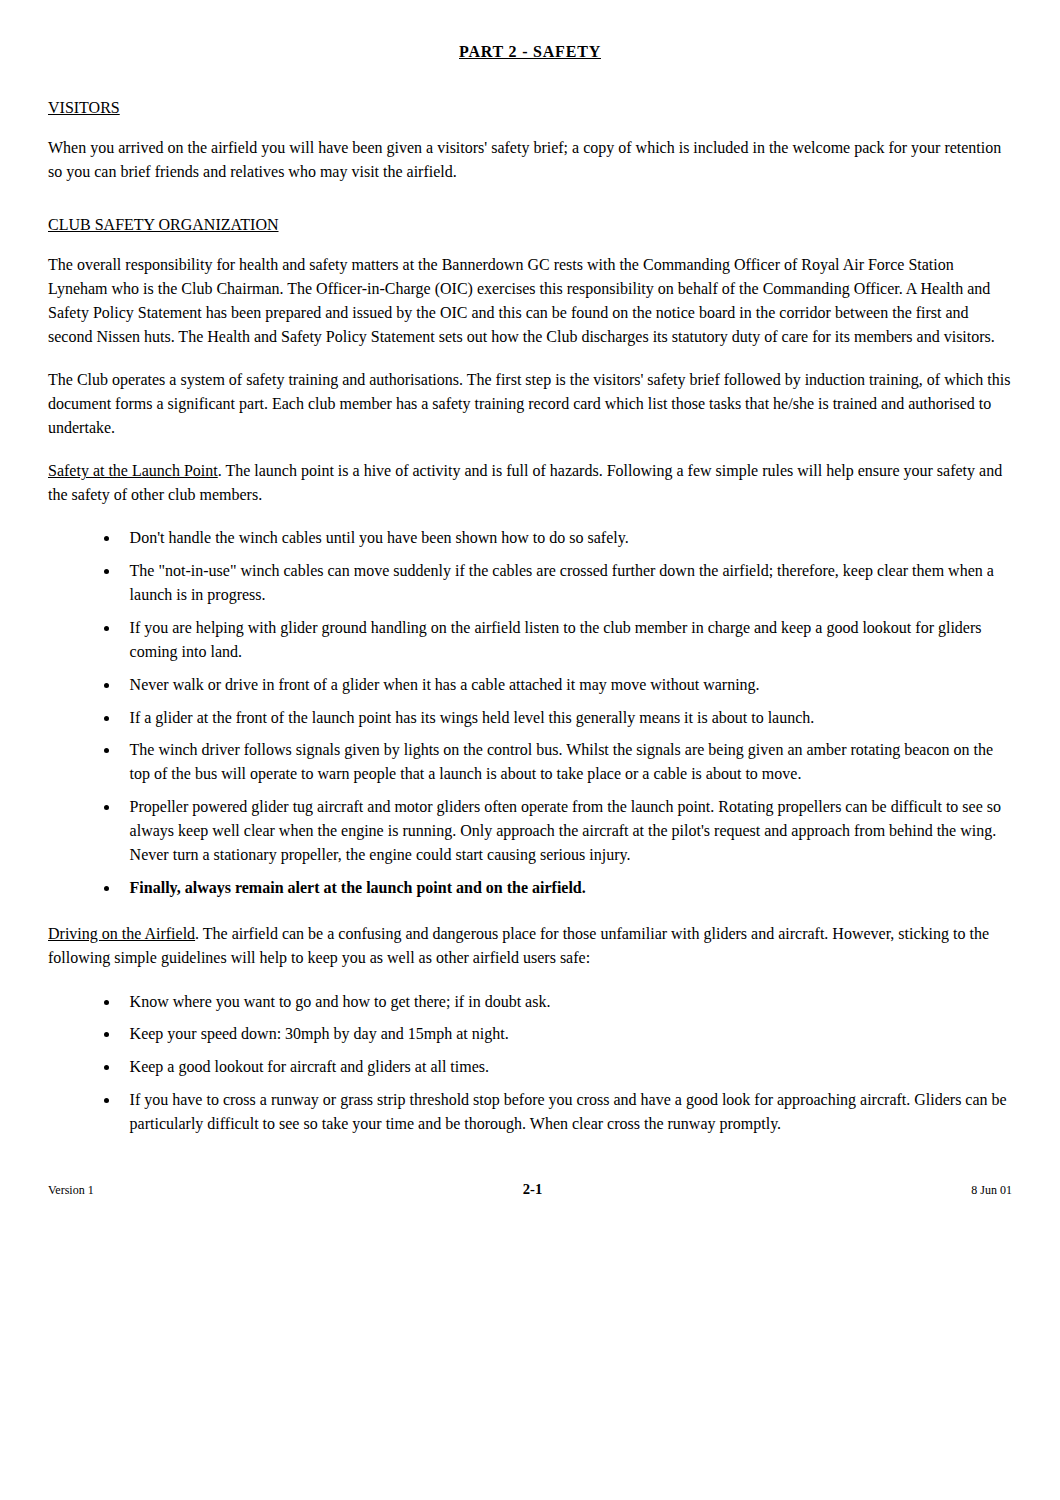PART 2 - SAFETY
VISITORS
When you arrived on the airfield you will have been given a visitors' safety brief; a copy of which is included in the welcome pack for your retention so you can brief friends and relatives who may visit the airfield.
CLUB SAFETY ORGANIZATION
The overall responsibility for health and safety matters at the Bannerdown GC rests with the Commanding Officer of Royal Air Force Station Lyneham who is the Club Chairman. The Officer-in-Charge (OIC) exercises this responsibility on behalf of the Commanding Officer. A Health and Safety Policy Statement has been prepared and issued by the OIC and this can be found on the notice board in the corridor between the first and second Nissen huts. The Health and Safety Policy Statement sets out how the Club discharges its statutory duty of care for its members and visitors.
The Club operates a system of safety training and authorisations. The first step is the visitors' safety brief followed by induction training, of which this document forms a significant part. Each club member has a safety training record card which list those tasks that he/she is trained and authorised to undertake.
Safety at the Launch Point. The launch point is a hive of activity and is full of hazards. Following a few simple rules will help ensure your safety and the safety of other club members.
Don't handle the winch cables until you have been shown how to do so safely.
The "not-in-use" winch cables can move suddenly if the cables are crossed further down the airfield; therefore, keep clear them when a launch is in progress.
If you are helping with glider ground handling on the airfield listen to the club member in charge and keep a good lookout for gliders coming into land.
Never walk or drive in front of a glider when it has a cable attached it may move without warning.
If a glider at the front of the launch point has its wings held level this generally means it is about to launch.
The winch driver follows signals given by lights on the control bus. Whilst the signals are being given an amber rotating beacon on the top of the bus will operate to warn people that a launch is about to take place or a cable is about to move.
Propeller powered glider tug aircraft and motor gliders often operate from the launch point. Rotating propellers can be difficult to see so always keep well clear when the engine is running. Only approach the aircraft at the pilot's request and approach from behind the wing. Never turn a stationary propeller, the engine could start causing serious injury.
Finally, always remain alert at the launch point and on the airfield.
Driving on the Airfield. The airfield can be a confusing and dangerous place for those unfamiliar with gliders and aircraft. However, sticking to the following simple guidelines will help to keep you as well as other airfield users safe:
Know where you want to go and how to get there; if in doubt ask.
Keep your speed down: 30mph by day and 15mph at night.
Keep a good lookout for aircraft and gliders at all times.
If you have to cross a runway or grass strip threshold stop before you cross and have a good look for approaching aircraft. Gliders can be particularly difficult to see so take your time and be thorough. When clear cross the runway promptly.
Version 1 2-1 8 Jun 01